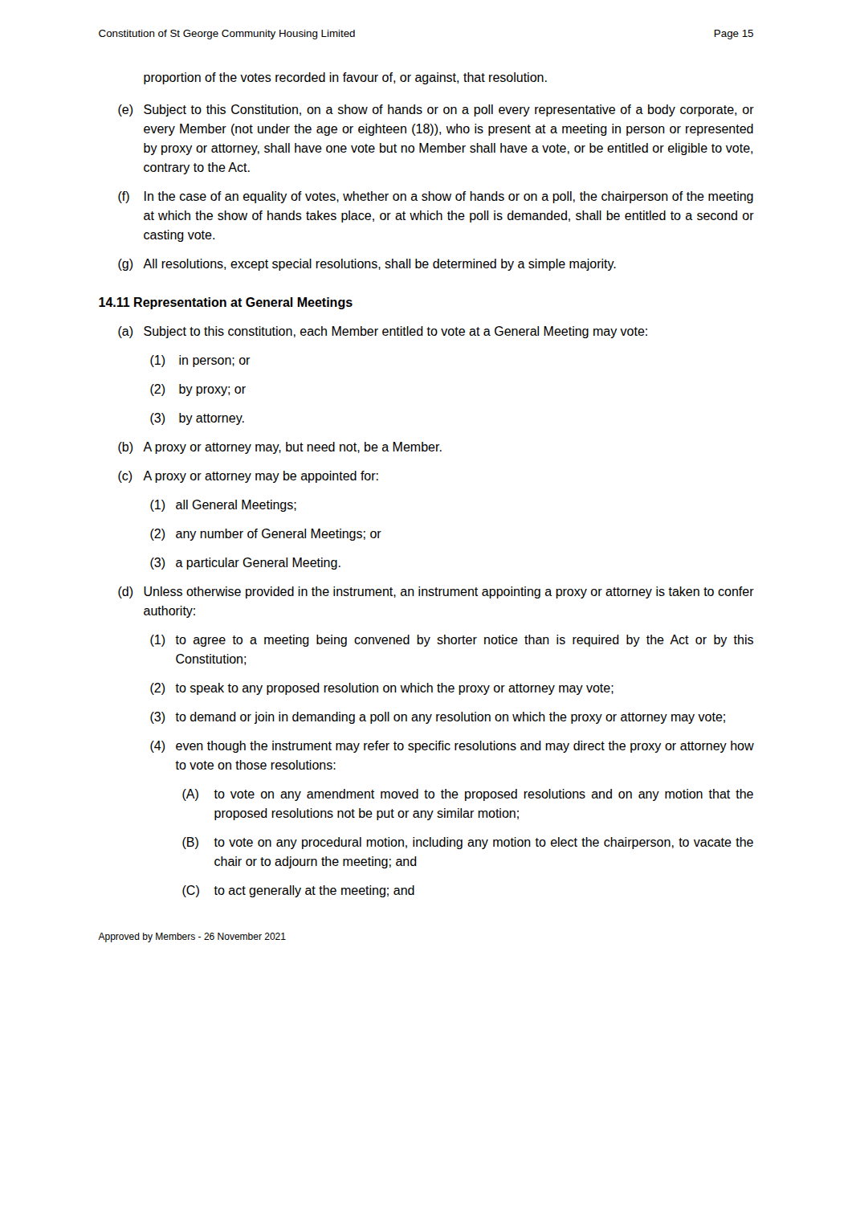Constitution of St George Community Housing Limited
Page 15
proportion of the votes recorded in favour of, or against, that resolution.
(e) Subject to this Constitution, on a show of hands or on a poll every representative of a body corporate, or every Member (not under the age or eighteen (18)), who is present at a meeting in person or represented by proxy or attorney, shall have one vote but no Member shall have a vote, or be entitled or eligible to vote, contrary to the Act.
(f) In the case of an equality of votes, whether on a show of hands or on a poll, the chairperson of the meeting at which the show of hands takes place, or at which the poll is demanded, shall be entitled to a second or casting vote.
(g) All resolutions, except special resolutions, shall be determined by a simple majority.
14.11 Representation at General Meetings
(a) Subject to this constitution, each Member entitled to vote at a General Meeting may vote:
(1) in person; or
(2) by proxy; or
(3) by attorney.
(b) A proxy or attorney may, but need not, be a Member.
(c) A proxy or attorney may be appointed for:
(1) all General Meetings;
(2) any number of General Meetings; or
(3) a particular General Meeting.
(d) Unless otherwise provided in the instrument, an instrument appointing a proxy or attorney is taken to confer authority:
(1) to agree to a meeting being convened by shorter notice than is required by the Act or by this Constitution;
(2) to speak to any proposed resolution on which the proxy or attorney may vote;
(3) to demand or join in demanding a poll on any resolution on which the proxy or attorney may vote;
(4) even though the instrument may refer to specific resolutions and may direct the proxy or attorney how to vote on those resolutions:
(A) to vote on any amendment moved to the proposed resolutions and on any motion that the proposed resolutions not be put or any similar motion;
(B) to vote on any procedural motion, including any motion to elect the chairperson, to vacate the chair or to adjourn the meeting; and
(C) to act generally at the meeting; and
Approved by Members - 26 November 2021